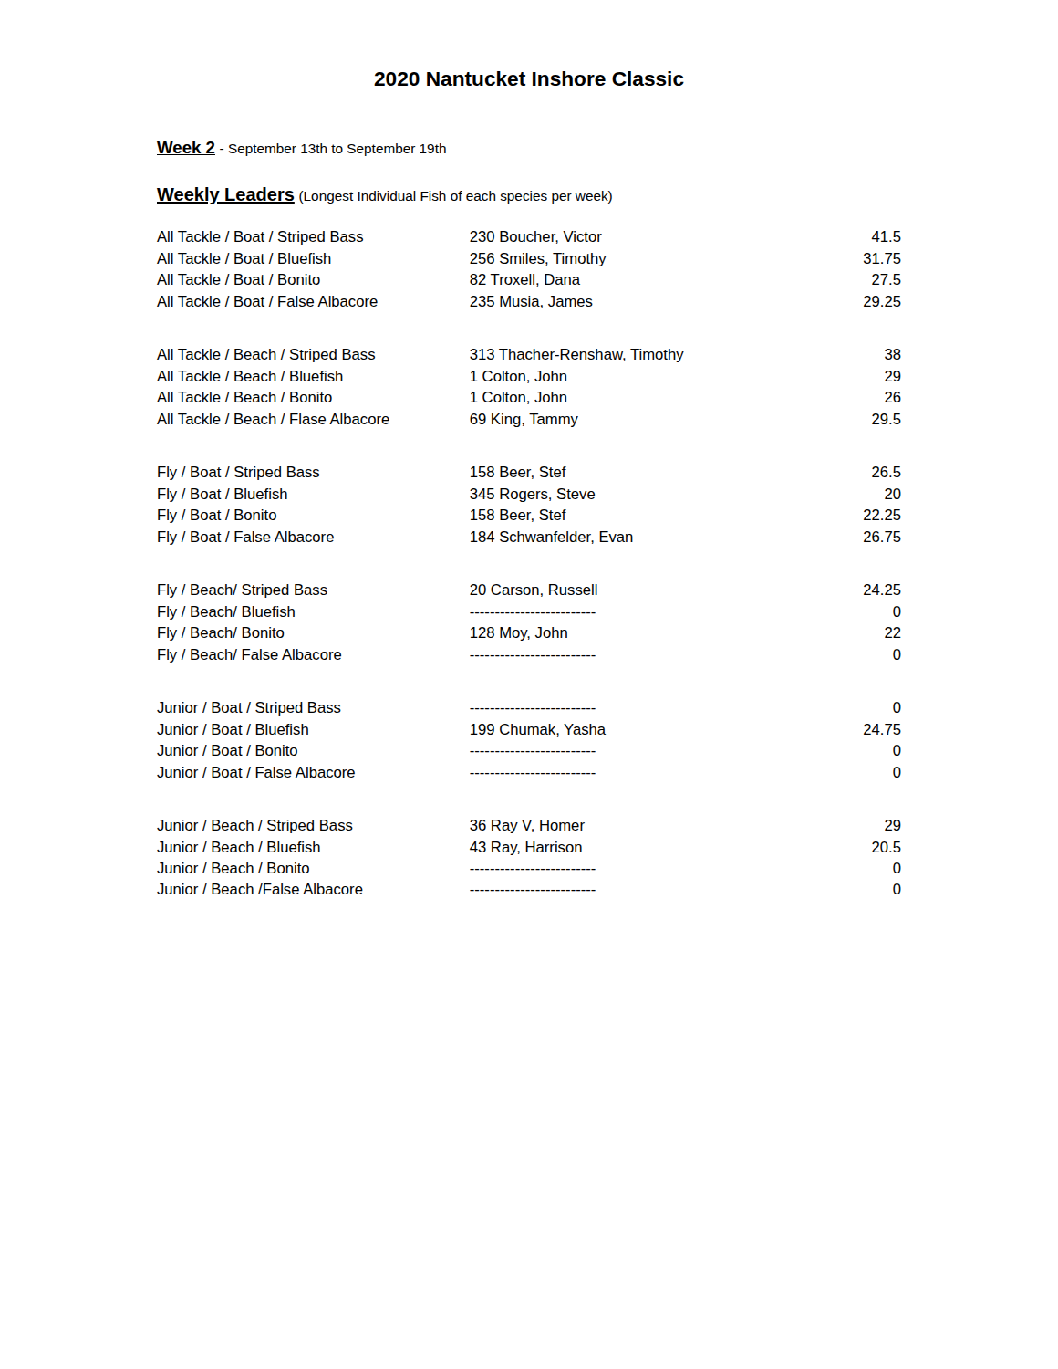2020 Nantucket Inshore Classic
Week 2 - September 13th to September 19th
Weekly Leaders (Longest Individual Fish of each species per week)
| All Tackle / Boat / Striped Bass | 230 Boucher, Victor | 41.5 |
| All Tackle / Boat / Bluefish | 256 Smiles, Timothy | 31.75 |
| All Tackle / Boat / Bonito | 82 Troxell, Dana | 27.5 |
| All Tackle / Boat / False Albacore | 235 Musia, James | 29.25 |
| All Tackle / Beach / Striped Bass | 313 Thacher-Renshaw, Timothy | 38 |
| All Tackle / Beach / Bluefish | 1 Colton, John | 29 |
| All Tackle / Beach / Bonito | 1 Colton, John | 26 |
| All Tackle / Beach / Flase Albacore | 69 King, Tammy | 29.5 |
| Fly / Boat / Striped Bass | 158 Beer, Stef | 26.5 |
| Fly / Boat / Bluefish | 345 Rogers, Steve | 20 |
| Fly / Boat / Bonito | 158 Beer, Stef | 22.25 |
| Fly / Boat / False Albacore | 184 Schwanfelder, Evan | 26.75 |
| Fly / Beach/ Striped Bass | 20 Carson, Russell | 24.25 |
| Fly / Beach/ Bluefish | ------------------------- | 0 |
| Fly / Beach/ Bonito | 128 Moy, John | 22 |
| Fly / Beach/ False Albacore | ------------------------- | 0 |
| Junior / Boat / Striped Bass | ------------------------- | 0 |
| Junior / Boat / Bluefish | 199 Chumak, Yasha | 24.75 |
| Junior / Boat / Bonito | ------------------------- | 0 |
| Junior / Boat / False Albacore | ------------------------- | 0 |
| Junior / Beach / Striped Bass | 36 Ray V, Homer | 29 |
| Junior / Beach / Bluefish | 43 Ray, Harrison | 20.5 |
| Junior / Beach / Bonito | ------------------------- | 0 |
| Junior / Beach /False Albacore | ------------------------- | 0 |